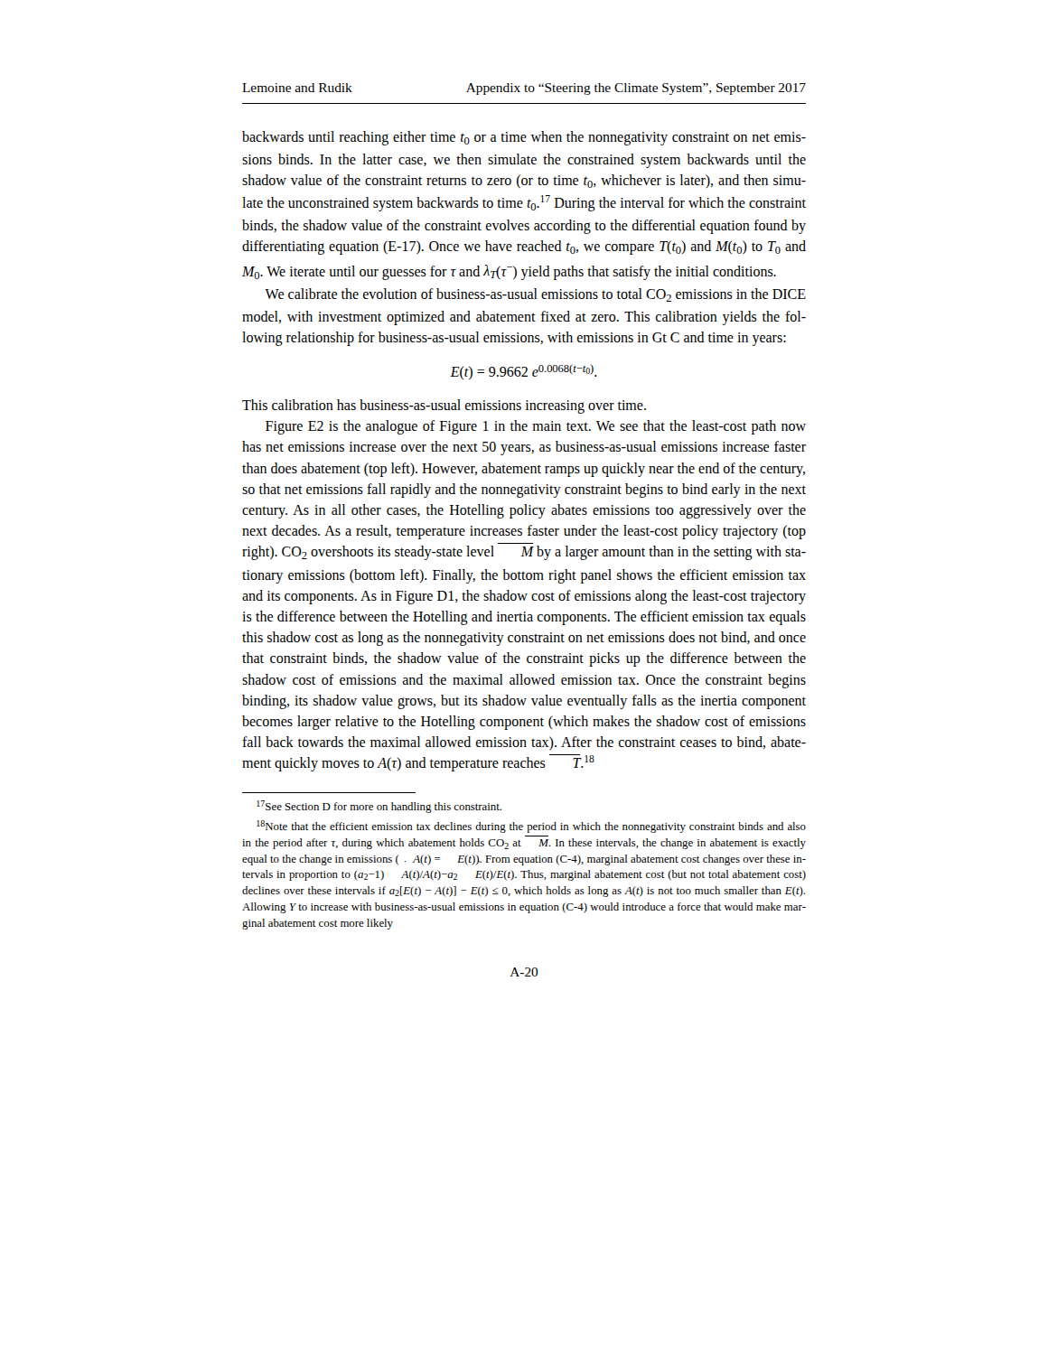Lemoine and Rudik Appendix to “Steering the Climate System”, September 2017
backwards until reaching either time t 0 or a time when the nonnegativity constraint on net emissions binds. In the latter case, we then simulate the constrained system backwards until the shadow value of the constraint returns to zero (or to time t 0, whichever is later), and then simulate the unconstrained system backwards to time t 0.17 During the interval for which the constraint binds, the shadow value of the constraint evolves according to the differential equation found by differentiating equation (E-17). Once we have reached t 0, we compare T(t 0) and M(t 0) to T 0 and M 0. We iterate until our guesses for τ and λT(τ−) yield paths that satisfy the initial conditions.
We calibrate the evolution of business-as-usual emissions to total CO2 emissions in the DICE model, with investment optimized and abatement fixed at zero. This calibration yields the following relationship for business-as-usual emissions, with emissions in Gt C and time in years:
E(t) = 9.9662 e0.0068(t−t 0).
This calibration has business-as-usual emissions increasing over time.
Figure E2 is the analogue of Figure 1 in the main text. We see that the least-cost path now has net emissions increase over the next 50 years, as business-as-usual emissions increase faster than does abatement (top left). However, abatement ramps up quickly near the end of the century, so that net emissions fall rapidly and the nonnegativity constraint begins to bind early in the next century. As in all other cases, the Hotelling policy abates emissions too aggressively over the next decades. As a result, temperature increases faster under the least-cost policy trajectory (top right). CO2 overshoots its steady-state level M by a larger amount than in the setting with stationary emissions (bottom left). Finally, the bottom right panel shows the efficient emission tax and its components. As in Figure D1, the shadow cost of emissions along the least-cost trajectory is the difference between the Hotelling and inertia components. The efficient emission tax equals this shadow cost as long as the nonnegativity constraint on net emissions does not bind, and once that constraint binds, the shadow value of the constraint picks up the difference between the shadow cost of emissions and the maximal allowed emission tax. Once the constraint begins binding, its shadow value grows, but its shadow value eventually falls as the inertia component becomes larger relative to the Hotelling component (which makes the shadow cost of emissions fall back towards the maximal allowed emission tax). After the constraint ceases to bind, abatement quickly moves to A(τ) and temperature reaches T.18
17See Section D for more on handling this constraint.
18Note that the efficient emission tax declines during the period in which the nonnegativity constraint binds and also in the period after τ, during which abatement holds CO2 at M. In these intervals, the change in abatement is exactly equal to the change in emissions (A(t) = E(t)). From equation (C-4), marginal abatement cost changes over these intervals in proportion to (a 2−1) A(t)/A(t)−a 2 E(t)/E(t). Thus, marginal abatement cost (but not total abatement cost) declines over these intervals if a 2[E(t) − A(t)] − E(t) ≤ 0, which holds as long as A(t) is not too much smaller than E(t). Allowing Y to increase with business-as-usual emissions in equation (C-4) would introduce a force that would make marginal abatement cost more likely
A-20